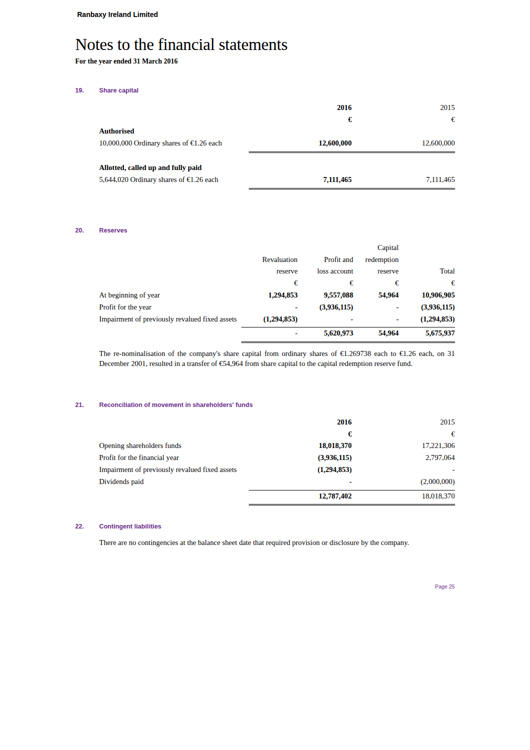Ranbaxy Ireland Limited
Notes to the financial statements
For the year ended 31 March 2016
19. Share capital
| | 2016 | 2015 |
| | € | € |
| Authorised | | |
| 10,000,000 Ordinary shares of €1.26 each | 12,600,000 | 12,600,000 |
| Allotted, called up and fully paid | | |
| 5,644,020 Ordinary shares of €1.26 each | 7,111,465 | 7,111,465 |
20. Reserves
| | | | Capital | |
| | Revaluation | Profit and | redemption | |
| | reserve | loss account | reserve | Total |
| | € | € | € | € |
| At beginning of year | 1,294,853 | 9,557,088 | 54,964 | 10,906,905 |
| Profit for the year | - | (3,936,115) | - | (3,936,115) |
| Impairment of previously revalued fixed assets | (1,294,853) | - | - | (1,294,853) |
| | - | 5,620,973 | 54,964 | 5,675,937 |
The re-nominalisation of the company's share capital from ordinary shares of €1.269738 each to €1.26 each, on 31 December 2001, resulted in a transfer of €54,964 from share capital to the capital redemption reserve fund.
21. Reconciliation of movement in shareholders' funds
| | 2016 | 2015 |
| | € | € |
| Opening shareholders funds | 18,018,370 | 17,221,306 |
| Profit for the financial year | (3,936,115) | 2,797,064 |
| Impairment of previously revalued fixed assets | (1,294,853) | - |
| Dividends paid | - | (2,000,000) |
| | 12,787,402 | 18,018,370 |
22. Contingent liabilities
There are no contingencies at the balance sheet date that required provision or disclosure by the company.
Page 25